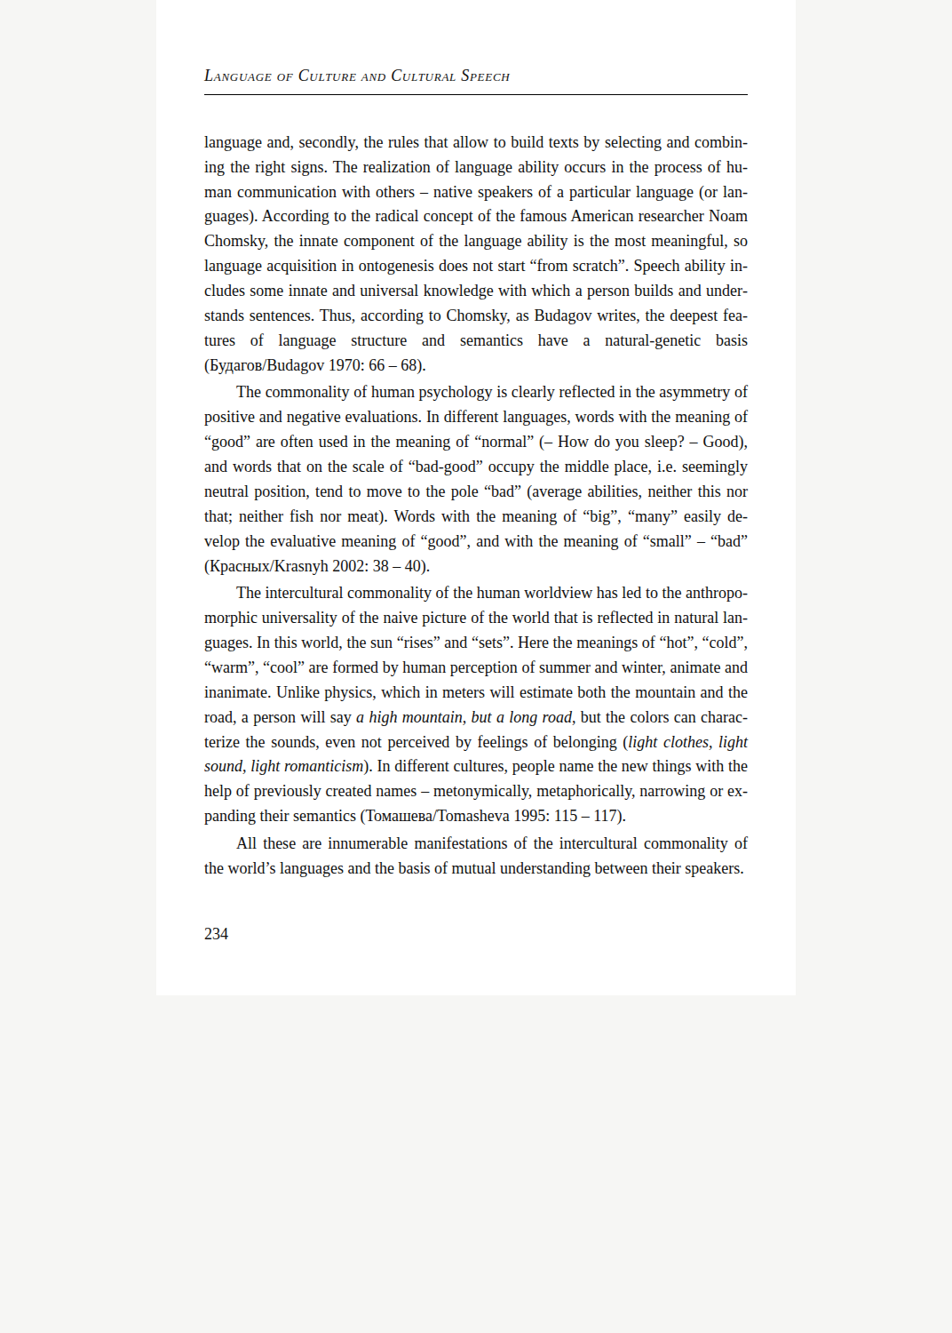Language of Culture and Cultural Speech
language and, secondly, the rules that allow to build texts by selecting and combining the right signs. The realization of language ability occurs in the process of human communication with others – native speakers of a particular language (or languages). According to the radical concept of the famous American researcher Noam Chomsky, the innate component of the language ability is the most meaningful, so language acquisition in ontogenesis does not start “from scratch”. Speech ability includes some innate and universal knowledge with which a person builds and understands sentences. Thus, according to Chomsky, as Budagov writes, the deepest features of language structure and semantics have a natural-genetic basis (Будагов/Budagov 1970: 66 – 68).
The commonality of human psychology is clearly reflected in the asymmetry of positive and negative evaluations. In different languages, words with the meaning of “good” are often used in the meaning of “normal” (– How do you sleep? – Good), and words that on the scale of “bad-good” occupy the middle place, i.e. seemingly neutral position, tend to move to the pole “bad” (average abilities, neither this nor that; neither fish nor meat). Words with the meaning of “big”, “many” easily develop the evaluative meaning of “good”, and with the meaning of “small” – “bad” (Красных/Krasnyh 2002: 38 – 40).
The intercultural commonality of the human worldview has led to the anthropomorphic universality of the naive picture of the world that is reflected in natural languages. In this world, the sun “rises” and “sets”. Here the meanings of “hot”, “cold”, “warm”, “cool” are formed by human perception of summer and winter, animate and inanimate. Unlike physics, which in meters will estimate both the mountain and the road, a person will say a high mountain, but a long road, but the colors can characterize the sounds, even not perceived by feelings of belonging (light clothes, light sound, light romanticism). In different cultures, people name the new things with the help of previously created names – metonymically, metaphorically, narrowing or expanding their semantics (Томашева/Tomasheva 1995: 115 – 117).
All these are innumerable manifestations of the intercultural commonality of the world’s languages and the basis of mutual understanding between their speakers.
234